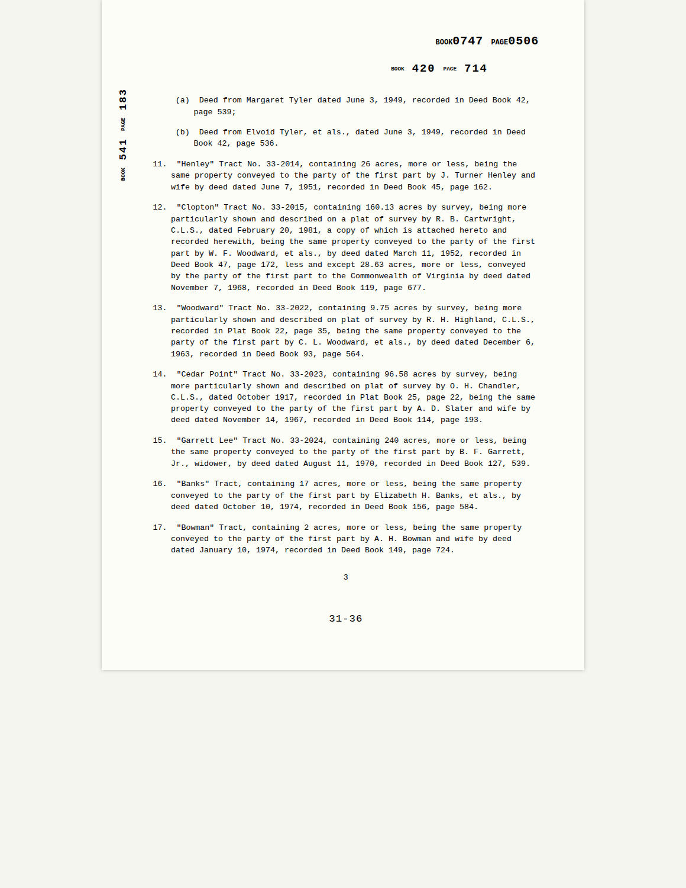BOOK0747 PAGE0506
BOOK 420 PAGE 714
BOOK 541 PAGE 183
(a) Deed from Margaret Tyler dated June 3, 1949, recorded in Deed Book 42, page 539;
(b) Deed from Elvoid Tyler, et als., dated June 3, 1949, recorded in Deed Book 42, page 536.
11. "Henley" Tract No. 33-2014, containing 26 acres, more or less, being the same property conveyed to the party of the first part by J. Turner Henley and wife by deed dated June 7, 1951, recorded in Deed Book 45, page 162.
12. "Clopton" Tract No. 33-2015, containing 160.13 acres by survey, being more particularly shown and described on a plat of survey by R. B. Cartwright, C.L.S., dated February 20, 1981, a copy of which is attached hereto and recorded herewith, being the same property conveyed to the party of the first part by W. F. Woodward, et als., by deed dated March 11, 1952, recorded in Deed Book 47, page 172, less and except 28.63 acres, more or less, conveyed by the party of the first part to the Commonwealth of Virginia by deed dated November 7, 1968, recorded in Deed Book 119, page 677.
13. "Woodward" Tract No. 33-2022, containing 9.75 acres by survey, being more particularly shown and described on plat of survey by R. H. Highland, C.L.S., recorded in Plat Book 22, page 35, being the same property conveyed to the party of the first part by C. L. Woodward, et als., by deed dated December 6, 1963, recorded in Deed Book 93, page 564.
14. "Cedar Point" Tract No. 33-2023, containing 96.58 acres by survey, being more particularly shown and described on plat of survey by O. H. Chandler, C.L.S., dated October 1917, recorded in Plat Book 25, page 22, being the same property conveyed to the party of the first part by A. D. Slater and wife by deed dated November 14, 1967, recorded in Deed Book 114, page 193.
15. "Garrett Lee" Tract No. 33-2024, containing 240 acres, more or less, being the same property conveyed to the party of the first part by B. F. Garrett, Jr., widower, by deed dated August 11, 1970, recorded in Deed Book 127, 539.
16. "Banks" Tract, containing 17 acres, more or less, being the same property conveyed to the party of the first part by Elizabeth H. Banks, et als., by deed dated October 10, 1974, recorded in Deed Book 156, page 584.
17. "Bowman" Tract, containing 2 acres, more or less, being the same property conveyed to the party of the first part by A. H. Bowman and wife by deed dated January 10, 1974, recorded in Deed Book 149, page 724.
3
31-36